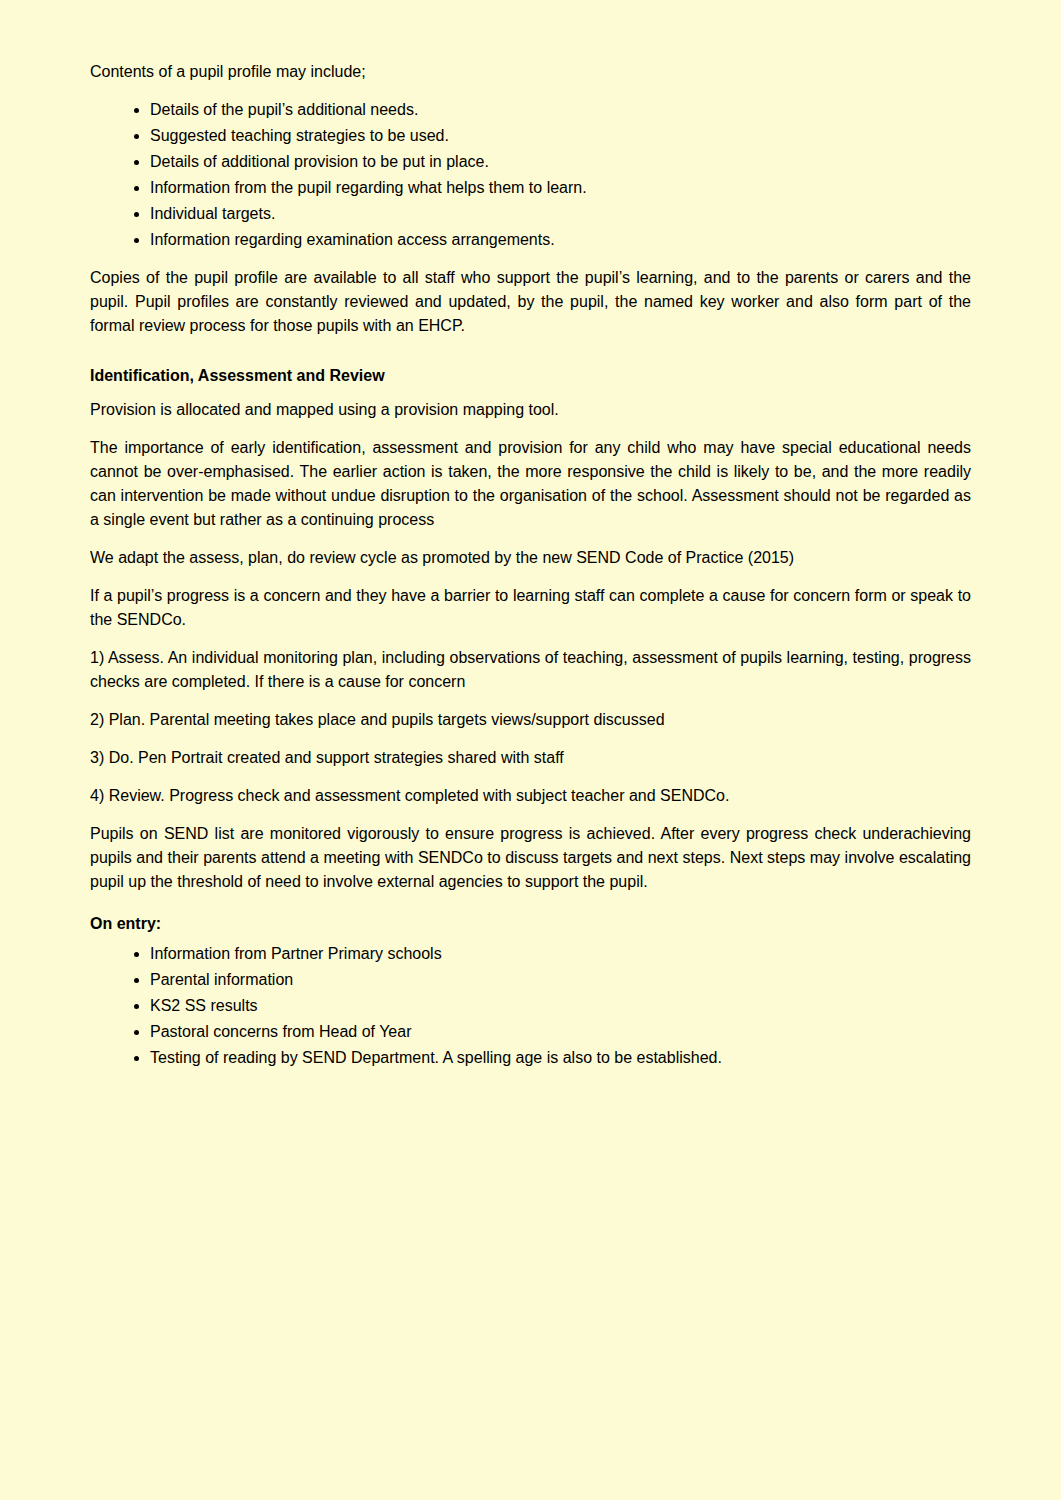Contents of a pupil profile may include;
Details of the pupil’s additional needs.
Suggested teaching strategies to be used.
Details of additional provision to be put in place.
Information from the pupil regarding what helps them to learn.
Individual targets.
Information regarding examination access arrangements.
Copies of the pupil profile are available to all staff who support the pupil’s learning, and to the parents or carers and the pupil. Pupil profiles are constantly reviewed and updated, by the pupil, the named key worker and also form part of the formal review process for those pupils with an EHCP.
Identification, Assessment and Review
Provision is allocated and mapped using a provision mapping tool.
The importance of early identification, assessment and provision for any child who may have special educational needs cannot be over-emphasised. The earlier action is taken, the more responsive the child is likely to be, and the more readily can intervention be made without undue disruption to the organisation of the school. Assessment should not be regarded as a single event but rather as a continuing process
We adapt the assess, plan, do review cycle as promoted by the new SEND Code of Practice (2015)
If a pupil’s progress is a concern and they have a barrier to learning staff can complete a cause for concern form or speak to the SENDCo.
1) Assess. An individual monitoring plan, including observations of teaching, assessment of pupils learning, testing, progress checks are completed. If there is a cause for concern
2) Plan. Parental meeting takes place and pupils targets views/support discussed
3) Do. Pen Portrait created and support strategies shared with staff
4) Review. Progress check and assessment completed with subject teacher and SENDCo.
Pupils on SEND list are monitored vigorously to ensure progress is achieved. After every progress check underachieving pupils and their parents attend a meeting with SENDCo to discuss targets and next steps. Next steps may involve escalating pupil up the threshold of need to involve external agencies to support the pupil.
On entry:
Information from Partner Primary schools
Parental information
KS2 SS results
Pastoral concerns from Head of Year
Testing of reading by SEND Department. A spelling age is also to be established.